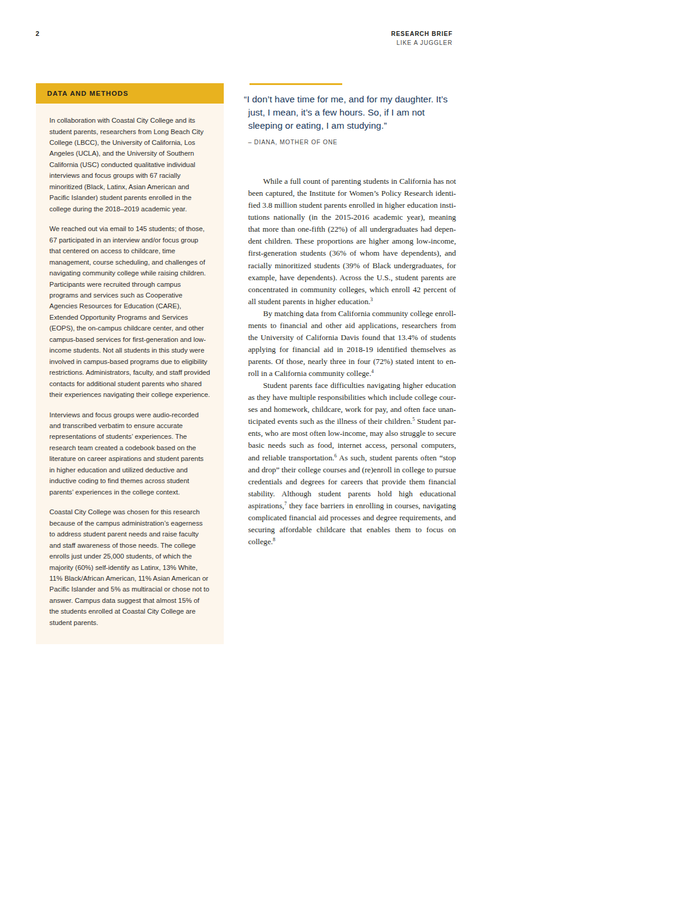2
RESEARCH BRIEF
LIKE A JUGGLER
DATA AND METHODS
In collaboration with Coastal City College and its student parents, researchers from Long Beach City College (LBCC), the University of California, Los Angeles (UCLA), and the University of Southern California (USC) conducted qualitative individual interviews and focus groups with 67 racially minoritized (Black, Latinx, Asian American and Pacific Islander) student parents enrolled in the college during the 2018–2019 academic year.
We reached out via email to 145 students; of those, 67 participated in an interview and/or focus group that centered on access to childcare, time management, course scheduling, and challenges of navigating community college while raising children. Participants were recruited through campus programs and services such as Cooperative Agencies Resources for Education (CARE), Extended Opportunity Programs and Services (EOPS), the on-campus childcare center, and other campus-based services for first-generation and low-income students. Not all students in this study were involved in campus-based programs due to eligibility restrictions. Administrators, faculty, and staff provided contacts for additional student parents who shared their experiences navigating their college experience.
Interviews and focus groups were audio-recorded and transcribed verbatim to ensure accurate representations of students’ experiences. The research team created a codebook based on the literature on career aspirations and student parents in higher education and utilized deductive and inductive coding to find themes across student parents’ experiences in the college context.
Coastal City College was chosen for this research because of the campus administration’s eagerness to address student parent needs and raise faculty and staff awareness of those needs. The college enrolls just under 25,000 students, of which the majority (60%) self-identify as Latinx, 13% White, 11% Black/African American, 11% Asian American or Pacific Islander and 5% as multiracial or chose not to answer. Campus data suggest that almost 15% of the students enrolled at Coastal City College are student parents.
“I don’t have time for me, and for my daughter. It’s just, I mean, it’s a few hours. So, if I am not sleeping or eating, I am studying.”
– DIANA, MOTHER OF ONE
While a full count of parenting students in California has not been captured, the Institute for Women’s Policy Research identified 3.8 million student parents enrolled in higher education institutions nationally (in the 2015-2016 academic year), meaning that more than one-fifth (22%) of all undergraduates had dependent children. These proportions are higher among low-income, first-generation students (36% of whom have dependents), and racially minoritized students (39% of Black undergraduates, for example, have dependents). Across the U.S., student parents are concentrated in community colleges, which enroll 42 percent of all student parents in higher education.3
By matching data from California community college enrollments to financial and other aid applications, researchers from the University of California Davis found that 13.4% of students applying for financial aid in 2018-19 identified themselves as parents. Of those, nearly three in four (72%) stated intent to enroll in a California community college.4
Student parents face difficulties navigating higher education as they have multiple responsibilities which include college courses and homework, childcare, work for pay, and often face unanticipated events such as the illness of their children.5 Student parents, who are most often low-income, may also struggle to secure basic needs such as food, internet access, personal computers, and reliable transportation.6 As such, student parents often “stop and drop” their college courses and (re)enroll in college to pursue credentials and degrees for careers that provide them financial stability. Although student parents hold high educational aspirations,7 they face barriers in enrolling in courses, navigating complicated financial aid processes and degree requirements, and securing affordable childcare that enables them to focus on college.8